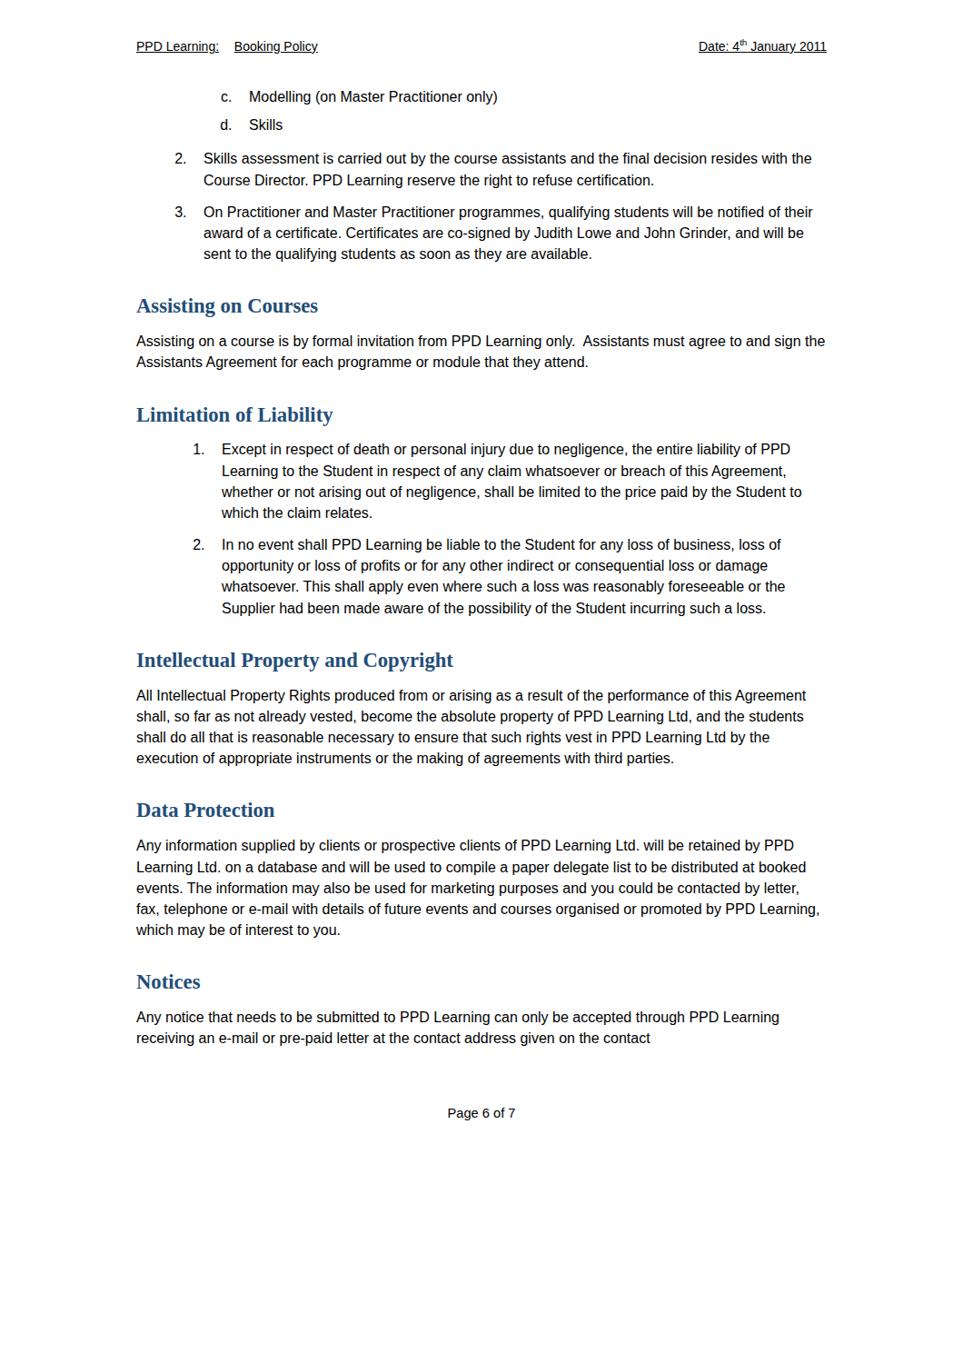PPD Learning: Booking Policy
Date: 4th January 2011
Modelling (on Master Practitioner only)
Skills
Skills assessment is carried out by the course assistants and the final decision resides with the Course Director. PPD Learning reserve the right to refuse certification.
On Practitioner and Master Practitioner programmes, qualifying students will be notified of their award of a certificate. Certificates are co-signed by Judith Lowe and John Grinder, and will be sent to the qualifying students as soon as they are available.
Assisting on Courses
Assisting on a course is by formal invitation from PPD Learning only. Assistants must agree to and sign the Assistants Agreement for each programme or module that they attend.
Limitation of Liability
Except in respect of death or personal injury due to negligence, the entire liability of PPD Learning to the Student in respect of any claim whatsoever or breach of this Agreement, whether or not arising out of negligence, shall be limited to the price paid by the Student to which the claim relates.
In no event shall PPD Learning be liable to the Student for any loss of business, loss of opportunity or loss of profits or for any other indirect or consequential loss or damage whatsoever. This shall apply even where such a loss was reasonably foreseeable or the Supplier had been made aware of the possibility of the Student incurring such a loss.
Intellectual Property and Copyright
All Intellectual Property Rights produced from or arising as a result of the performance of this Agreement shall, so far as not already vested, become the absolute property of PPD Learning Ltd, and the students shall do all that is reasonable necessary to ensure that such rights vest in PPD Learning Ltd by the execution of appropriate instruments or the making of agreements with third parties.
Data Protection
Any information supplied by clients or prospective clients of PPD Learning Ltd. will be retained by PPD Learning Ltd. on a database and will be used to compile a paper delegate list to be distributed at booked events. The information may also be used for marketing purposes and you could be contacted by letter, fax, telephone or e-mail with details of future events and courses organised or promoted by PPD Learning, which may be of interest to you.
Notices
Any notice that needs to be submitted to PPD Learning can only be accepted through PPD Learning receiving an e-mail or pre-paid letter at the contact address given on the contact
Page 6 of 7